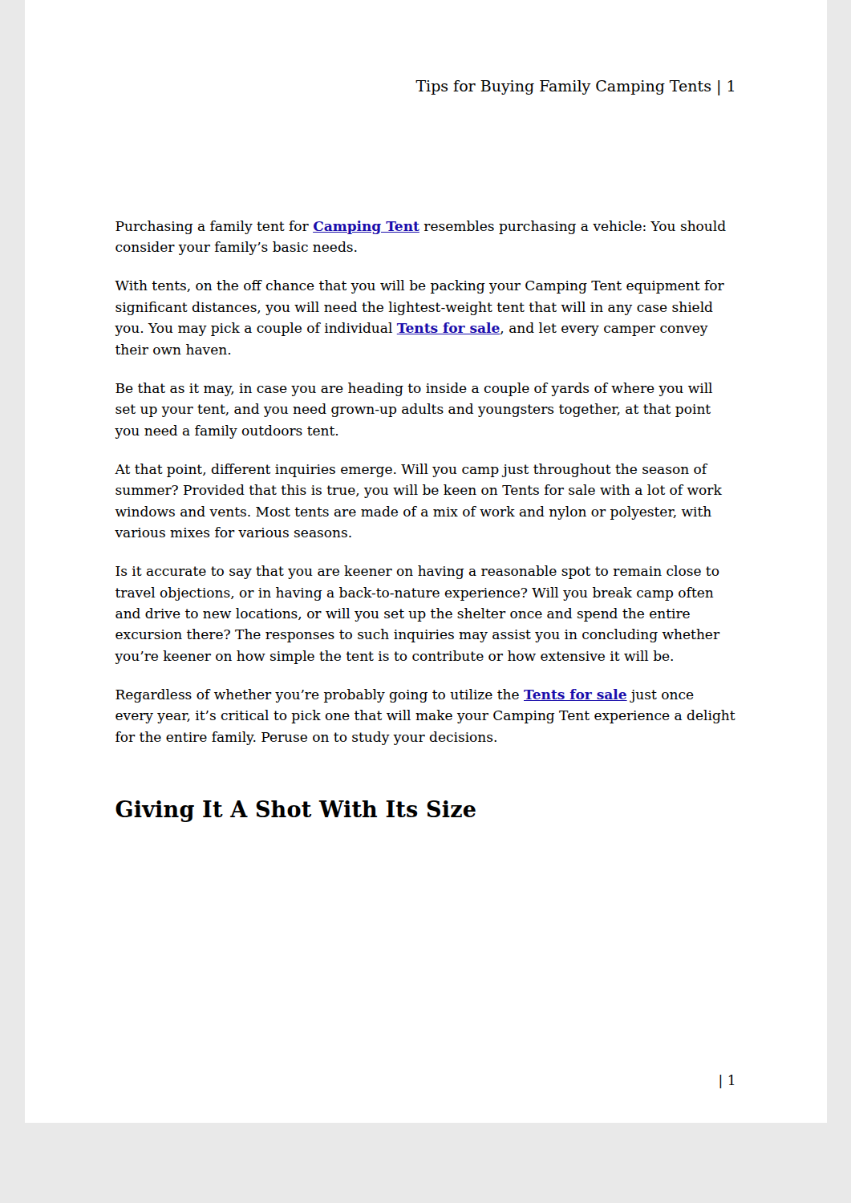Tips for Buying Family Camping Tents | 1
Purchasing a family tent for Camping Tent resembles purchasing a vehicle: You should consider your family’s basic needs.
With tents, on the off chance that you will be packing your Camping Tent equipment for significant distances, you will need the lightest-weight tent that will in any case shield you. You may pick a couple of individual Tents for sale, and let every camper convey their own haven.
Be that as it may, in case you are heading to inside a couple of yards of where you will set up your tent, and you need grown-up adults and youngsters together, at that point you need a family outdoors tent.
At that point, different inquiries emerge. Will you camp just throughout the season of summer? Provided that this is true, you will be keen on Tents for sale with a lot of work windows and vents. Most tents are made of a mix of work and nylon or polyester, with various mixes for various seasons.
Is it accurate to say that you are keener on having a reasonable spot to remain close to travel objections, or in having a back-to-nature experience? Will you break camp often and drive to new locations, or will you set up the shelter once and spend the entire excursion there? The responses to such inquiries may assist you in concluding whether you’re keener on how simple the tent is to contribute or how extensive it will be.
Regardless of whether you’re probably going to utilize the Tents for sale just once every year, it’s critical to pick one that will make your Camping Tent experience a delight for the entire family. Peruse on to study your decisions.
Giving It A Shot With Its Size
| 1